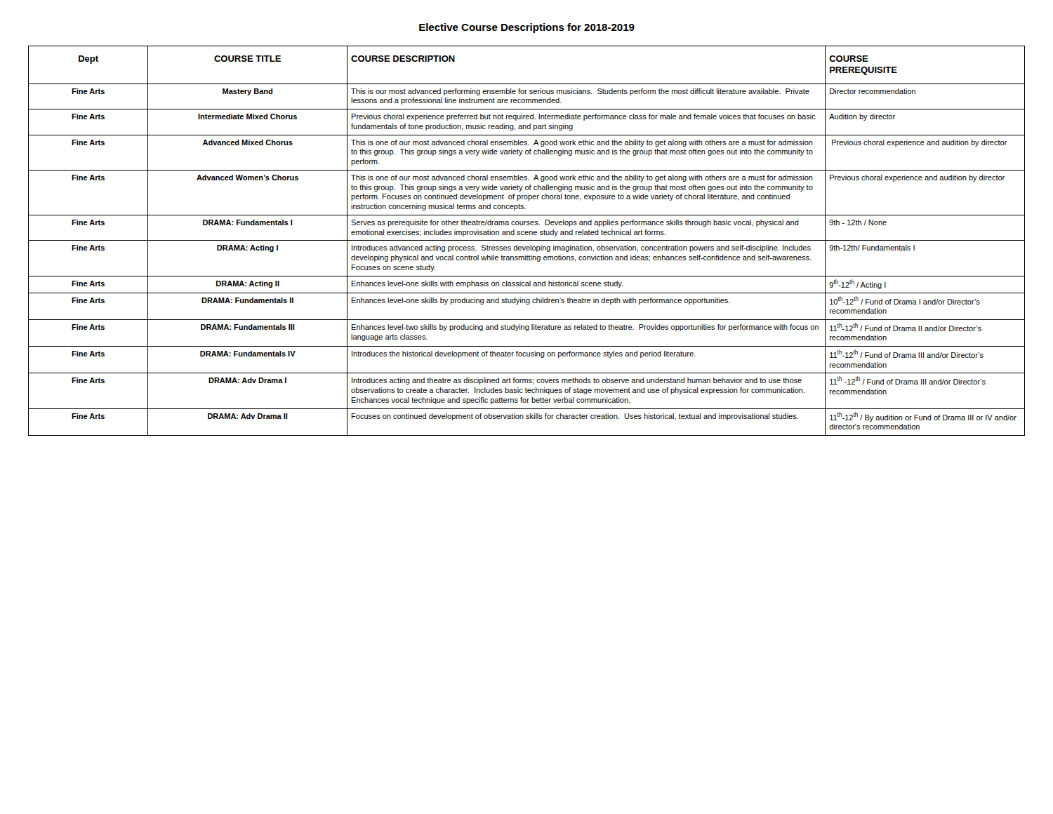Elective Course Descriptions for 2018-2019
| Dept | COURSE TITLE | COURSE DESCRIPTION | COURSE PREREQUISITE |
| --- | --- | --- | --- |
| Fine Arts | Mastery Band | This is our most advanced performing ensemble for serious musicians. Students perform the most difficult literature available. Private lessons and a professional line instrument are recommended. | Director recommendation |
| Fine Arts | Intermediate Mixed Chorus | Previous choral experience preferred but not required. Intermediate performance class for male and female voices that focuses on basic fundamentals of tone production, music reading, and part singing | Audition by director |
| Fine Arts | Advanced Mixed Chorus | This is one of our most advanced choral ensembles. A good work ethic and the ability to get along with others are a must for admission to this group. This group sings a very wide variety of challenging music and is the group that most often goes out into the community to perform. | Previous choral experience and audition by director |
| Fine Arts | Advanced Women’s Chorus | This is one of our most advanced choral ensembles. A good work ethic and the ability to get along with others are a must for admission to this group. This group sings a very wide variety of challenging music and is the group that most often goes out into the community to perform. Focuses on continued development of proper choral tone, exposure to a wide variety of choral literature, and continued instruction concerning musical terms and concepts. | Previous choral experience and audition by director |
| Fine Arts | DRAMA: Fundamentals I | Serves as prerequisite for other theatre/drama courses. Develops and applies performance skills through basic vocal, physical and emotional exercises; includes improvisation and scene study and related technical art forms. | 9th - 12th / None |
| Fine Arts | DRAMA: Acting I | Introduces advanced acting process. Stresses developing imagination, observation, concentration powers and self-discipline. Includes developing physical and vocal control while transmitting emotions, conviction and ideas; enhances self-confidence and self-awareness. Focuses on scene study. | 9th-12th/ Fundamentals I |
| Fine Arts | DRAMA: Acting II | Enhances level-one skills with emphasis on classical and historical scene study. | 9 th -12 th / Acting I |
| Fine Arts | DRAMA: Fundamentals II | Enhances level-one skills by producing and studying children’s theatre in depth with performance opportunities. | 10 th -12 th / Fund of Drama I and/or Director’s recommendation |
| Fine Arts | DRAMA: Fundamentals III | Enhances level-two skills by producing and studying literature as related to theatre. Provides opportunities for performance with focus on language arts classes. | 11 th -12 th / Fund of Drama II and/or Director’s recommendation |
| Fine Arts | DRAMA: Fundamentals IV | Introduces the historical development of theater focusing on performance styles and period literature. | 11 th -12 th / Fund of Drama III and/or Director’s recommendation |
| Fine Arts | DRAMA: Adv Drama I | Introduces acting and theatre as disciplined art forms; covers methods to observe and understand human behavior and to use those observations to create a character. Includes basic techniques of stage movement and use of physical expression for communication. Enchances vocal technique and specific patterns for better verbal communication. | 11 th -12 th / Fund of Drama III and/or Director’s recommendation |
| Fine Arts | DRAMA: Adv Drama II | Focuses on continued development of observation skills for character creation. Uses historical, textual and improvisational studies. | 11 th -12 th / By audition or Fund of Drama III or IV and/or director's recommendation |